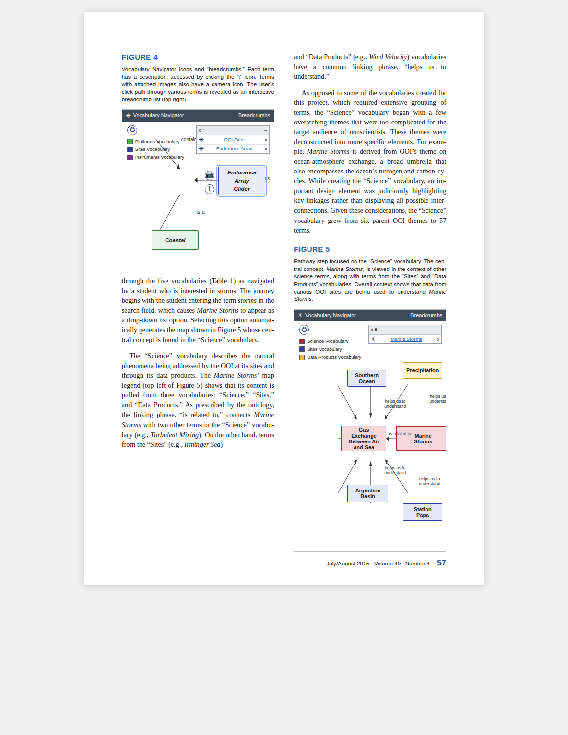FIGURE 4
Vocabulary Navigator icons and “breadcrumbs.” Each term has a description, accessed by clicking the “i” icon. Terms with attached images also have a camera icon. The user’s click path through various terms is revealed as an interactive breadcrumb list (top right).
✳ Vocabulary Navigator Breadcrumbs
Platforms Vocabulary
Sites Vocabulary
Instruments Vocabulary
⛭
contains
contains
is a
Endurance
Array
Glider
Endurance
Array
Coastal
📷
i
x ≡–
✳OOI Sites x
✳Endurance Array x
through the five vocabularies (Table 1) as navigated by a student who is interested in storms. The journey begins with the student entering the term storms in the search field, which causes Marine Storms to appear as a drop-down list option. Selecting this option automatically generates the map shown in Figure 5 whose central concept is found in the “Science” vocabulary.
The “Science” vocabulary describes the natural phenomena being addressed by the OOI at its sites and through its data products. The Marine Storms’ map legend (top left of Figure 5) shows that its content is pulled from three vocabularies: “Science,” “Sites,” and “Data Products.” As prescribed by the ontology, the linking phrase, “is related to,” connects Marine Storms with two other terms in the “Science” vocabulary (e.g., Turbulent Mixing). On the other hand, terms from the “Sites” (e.g., Irminger Sea)
and “Data Products” (e.g., Wind Velocity) vocabularies have a common linking phrase, “helps us to understand.”
As opposed to some of the vocabularies created for this project, which required extensive grouping of terms, the “Science” vocabulary began with a few overarching themes that were too complicated for the target audience of nonscientists. These themes were deconstructed into more specific elements. For example, Marine Storms is derived from OOI’s theme on ocean-atmosphere exchange, a broad umbrella that also encompasses the ocean’s nitrogen and carbon cycles. While creating the “Science” vocabulary, an important design element was judiciously highlighting key linkages rather than displaying all possible interconnections. Given these considerations, the “Science” vocabulary grew from six parent OOI themes to 57 terms.
FIGURE 5
Pathway step focused on the “Science” vocabulary. The central concept, Marine Storms, is viewed in the context of other science terms, along with terms from the “Sites” and “Data Products” vocabularies. Overall context shows that data from various OOI sites are being used to understand Marine Storms.
✳ Vocabulary Navigator Breadcrumbs
Science Vocabulary
Sites Vocabulary
Data Products Vocabulary
⛭
x ≡–
✳Marine Storms x
Precipitation
Turbulent
Mixing
Southern
Ocean
Gas
Exchange
Between Air
and Sea
Marine
Storms
Irminger
Sea
Argentine
Basin
Station
Papa
Wind
Velocity
helps us to
understand
is related to
helps us to
understand
is related to
helps us to
understand
helps us to
understand
helps us to
understand
helps us to
understand
July/August 2015 Volume 49 Number 4 57